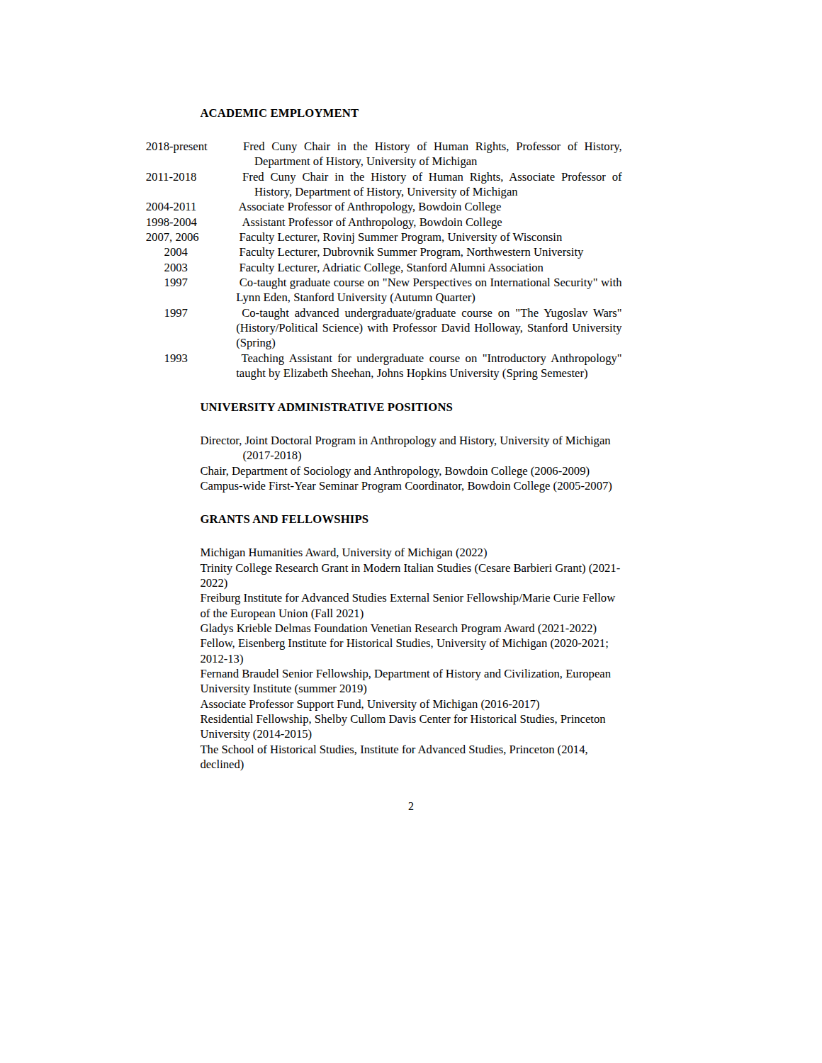ACADEMIC EMPLOYMENT
2018-present Fred Cuny Chair in the History of Human Rights, Professor of History, Department of History, University of Michigan
2011-2018 Fred Cuny Chair in the History of Human Rights, Associate Professor of History, Department of History, University of Michigan
2004-2011 Associate Professor of Anthropology, Bowdoin College
1998-2004 Assistant Professor of Anthropology, Bowdoin College
2007, 2006 Faculty Lecturer, Rovinj Summer Program, University of Wisconsin
2004 Faculty Lecturer, Dubrovnik Summer Program, Northwestern University
2003 Faculty Lecturer, Adriatic College, Stanford Alumni Association
1997 Co-taught graduate course on "New Perspectives on International Security" with Lynn Eden, Stanford University (Autumn Quarter)
1997 Co-taught advanced undergraduate/graduate course on "The Yugoslav Wars" (History/Political Science) with Professor David Holloway, Stanford University (Spring)
1993 Teaching Assistant for undergraduate course on "Introductory Anthropology" taught by Elizabeth Sheehan, Johns Hopkins University (Spring Semester)
UNIVERSITY ADMINISTRATIVE POSITIONS
Director, Joint Doctoral Program in Anthropology and History, University of Michigan
(2017-2018)
Chair, Department of Sociology and Anthropology, Bowdoin College (2006-2009)
Campus-wide First-Year Seminar Program Coordinator, Bowdoin College (2005-2007)
GRANTS AND FELLOWSHIPS
Michigan Humanities Award, University of Michigan (2022)
Trinity College Research Grant in Modern Italian Studies (Cesare Barbieri Grant) (2021-2022)
Freiburg Institute for Advanced Studies External Senior Fellowship/Marie Curie Fellow of the European Union (Fall 2021)
Gladys Krieble Delmas Foundation Venetian Research Program Award (2021-2022)
Fellow, Eisenberg Institute for Historical Studies, University of Michigan (2020-2021; 2012-13)
Fernand Braudel Senior Fellowship, Department of History and Civilization, European University Institute (summer 2019)
Associate Professor Support Fund, University of Michigan (2016-2017)
Residential Fellowship, Shelby Cullom Davis Center for Historical Studies, Princeton University (2014-2015)
The School of Historical Studies, Institute for Advanced Studies, Princeton (2014, declined)
2